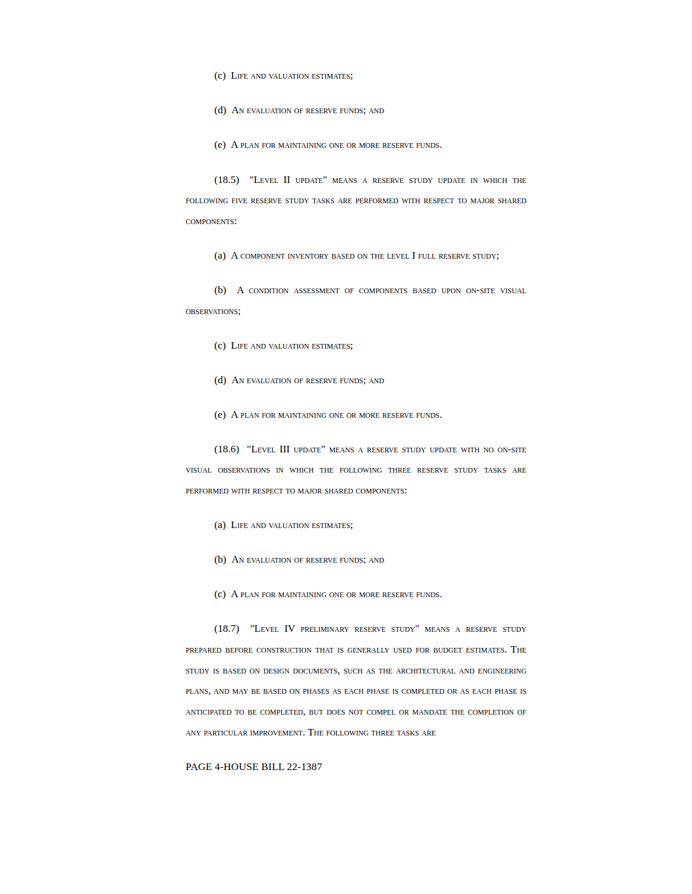(c) Life and valuation estimates;
(d) An evaluation of reserve funds; and
(e) A plan for maintaining one or more reserve funds.
(18.5) "Level II update" means a reserve study update in which the following five reserve study tasks are performed with respect to major shared components:
(a) A component inventory based on the level I full reserve study;
(b) A condition assessment of components based upon on-site visual observations;
(c) Life and valuation estimates;
(d) An evaluation of reserve funds; and
(e) A plan for maintaining one or more reserve funds.
(18.6) "Level III update" means a reserve study update with no on-site visual observations in which the following three reserve study tasks are performed with respect to major shared components:
(a) Life and valuation estimates;
(b) An evaluation of reserve funds; and
(c) A plan for maintaining one or more reserve funds.
(18.7) "Level IV preliminary reserve study" means a reserve study prepared before construction that is generally used for budget estimates. The study is based on design documents, such as the architectural and engineering plans, and may be based on phases as each phase is completed or as each phase is anticipated to be completed, but does not compel or mandate the completion of any particular improvement. The following three tasks are
PAGE 4-HOUSE BILL 22-1387